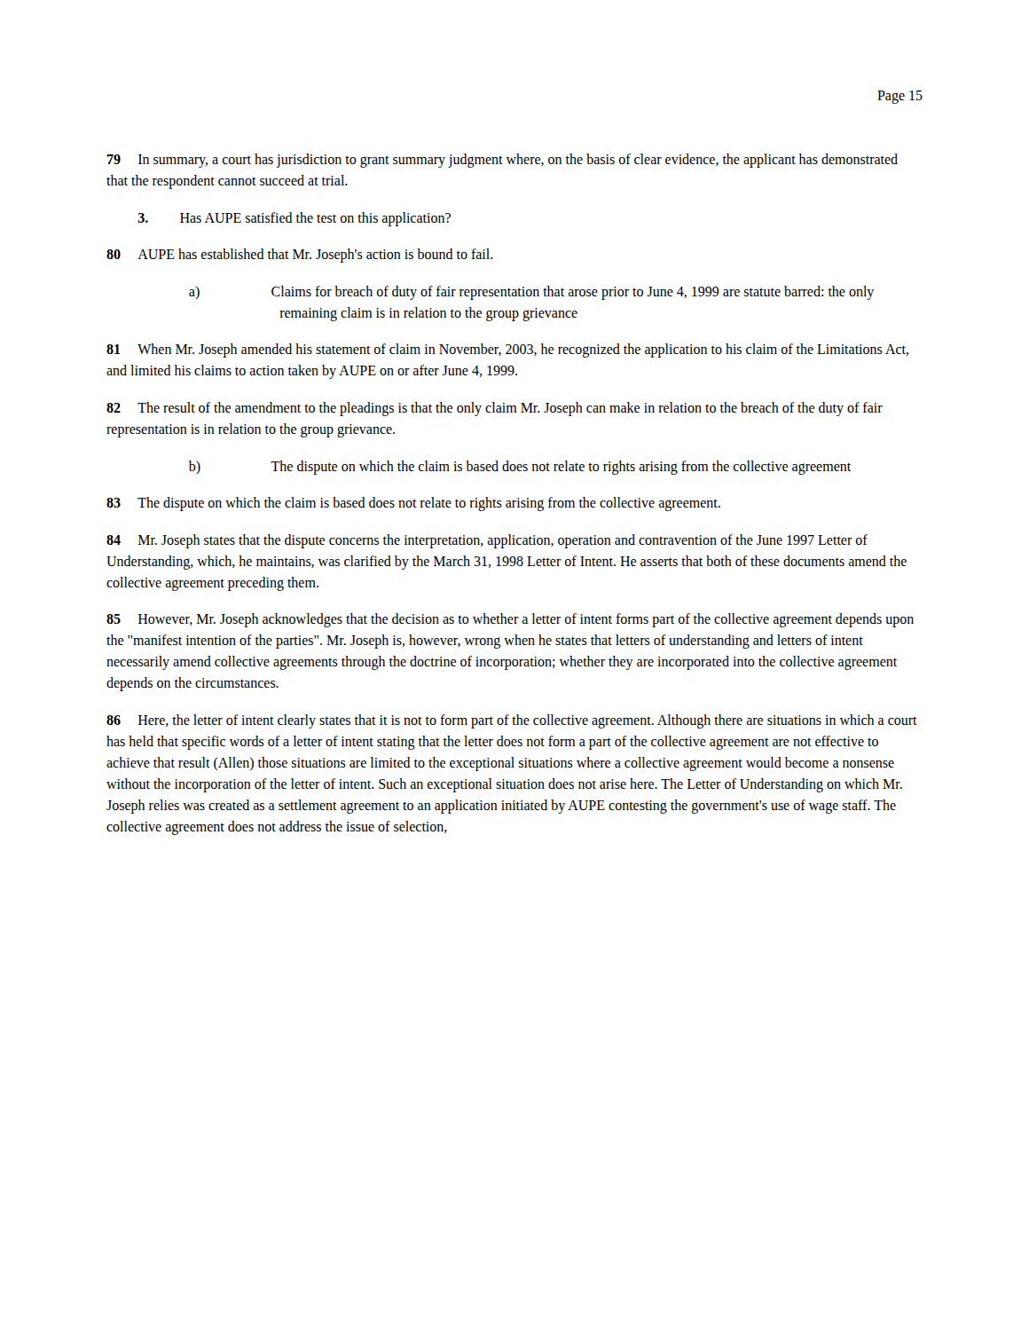Page 15
79 In summary, a court has jurisdiction to grant summary judgment where, on the basis of clear evidence, the applicant has demonstrated that the respondent cannot succeed at trial.
3. Has AUPE satisfied the test on this application?
80 AUPE has established that Mr. Joseph's action is bound to fail.
a) Claims for breach of duty of fair representation that arose prior to June 4, 1999 are statute barred: the only remaining claim is in relation to the group grievance
81 When Mr. Joseph amended his statement of claim in November, 2003, he recognized the application to his claim of the Limitations Act, and limited his claims to action taken by AUPE on or after June 4, 1999.
82 The result of the amendment to the pleadings is that the only claim Mr. Joseph can make in relation to the breach of the duty of fair representation is in relation to the group grievance.
b) The dispute on which the claim is based does not relate to rights arising from the collective agreement
83 The dispute on which the claim is based does not relate to rights arising from the collective agreement.
84 Mr. Joseph states that the dispute concerns the interpretation, application, operation and contravention of the June 1997 Letter of Understanding, which, he maintains, was clarified by the March 31, 1998 Letter of Intent. He asserts that both of these documents amend the collective agreement preceding them.
85 However, Mr. Joseph acknowledges that the decision as to whether a letter of intent forms part of the collective agreement depends upon the "manifest intention of the parties". Mr. Joseph is, however, wrong when he states that letters of understanding and letters of intent necessarily amend collective agreements through the doctrine of incorporation; whether they are incorporated into the collective agreement depends on the circumstances.
86 Here, the letter of intent clearly states that it is not to form part of the collective agreement. Although there are situations in which a court has held that specific words of a letter of intent stating that the letter does not form a part of the collective agreement are not effective to achieve that result (Allen) those situations are limited to the exceptional situations where a collective agreement would become a nonsense without the incorporation of the letter of intent. Such an exceptional situation does not arise here. The Letter of Understanding on which Mr. Joseph relies was created as a settlement agreement to an application initiated by AUPE contesting the government's use of wage staff. The collective agreement does not address the issue of selection,